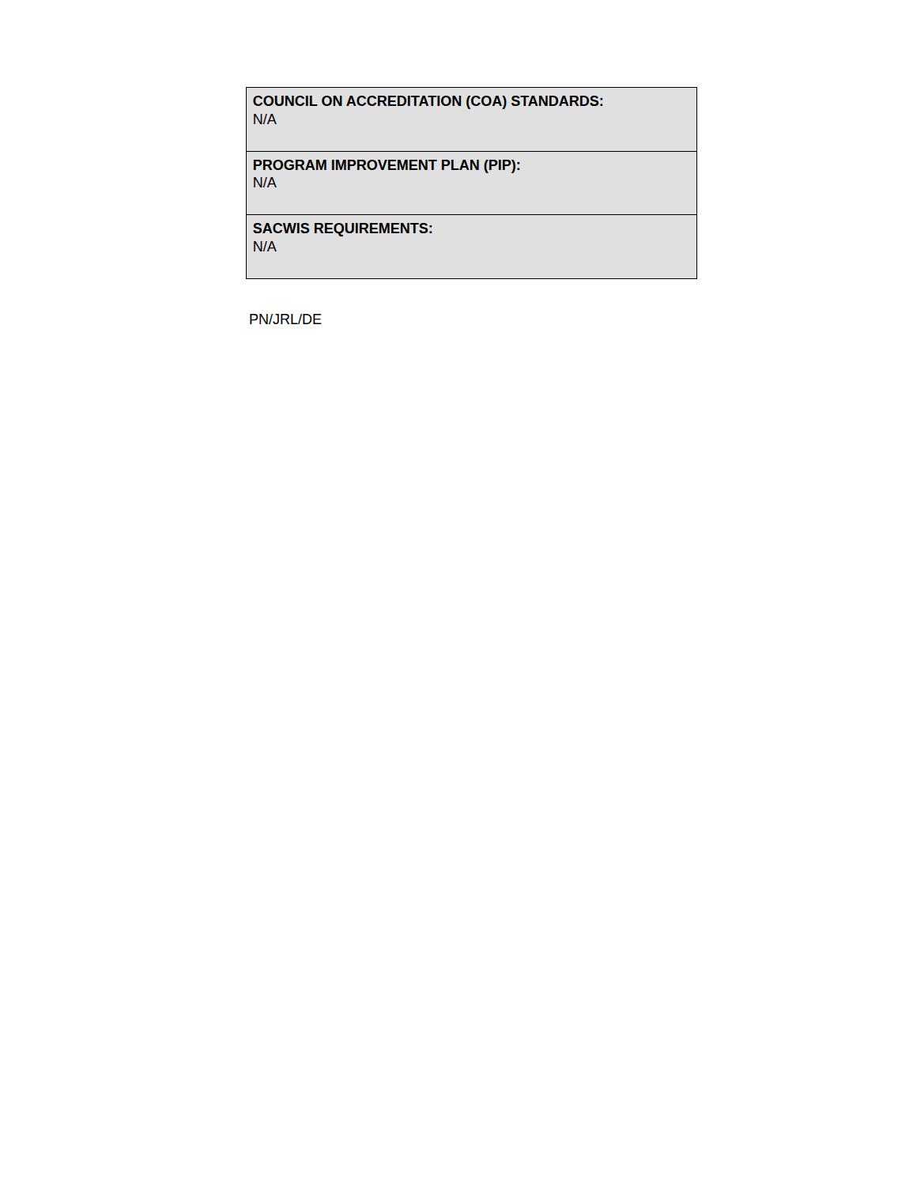| COUNCIL ON ACCREDITATION (COA) STANDARDS: N/A |
| PROGRAM IMPROVEMENT PLAN (PIP): N/A |
| SACWIS REQUIREMENTS: N/A |
PN/JRL/DE